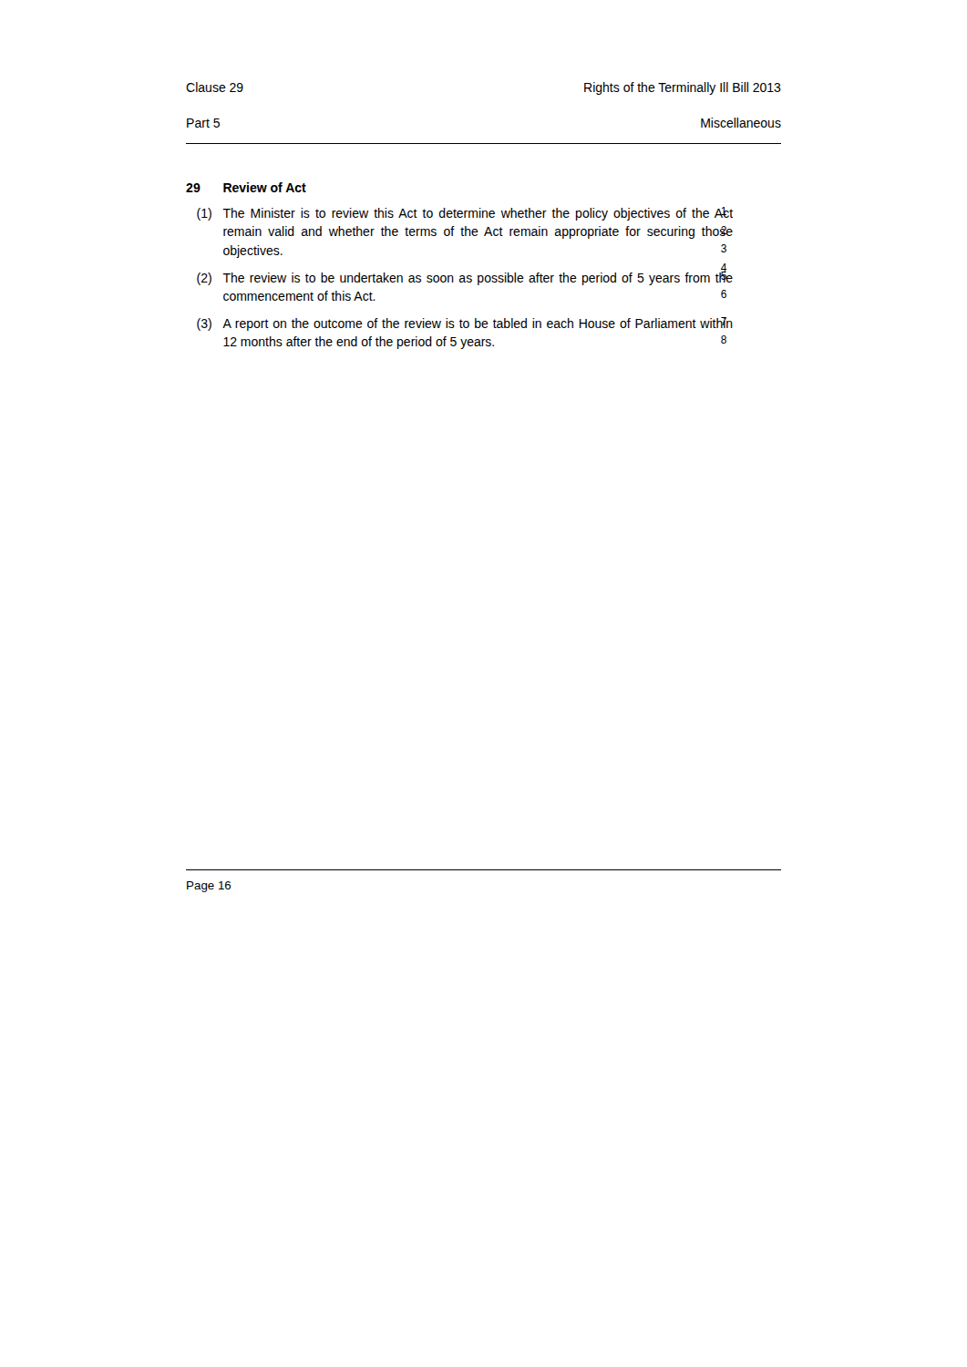Clause 29 Rights of the Terminally Ill Bill 2013
Part 5 Miscellaneous
29
Review of Act
(1)
The Minister is to review this Act to determine whether the policy objectives of the Act remain valid and whether the terms of the Act remain appropriate for securing those objectives.
1
2
3
4
(2)
The review is to be undertaken as soon as possible after the period of 5 years from the commencement of this Act.
5
6
(3)
A report on the outcome of the review is to be tabled in each House of Parliament within 12 months after the end of the period of 5 years.
7
8
Page 16